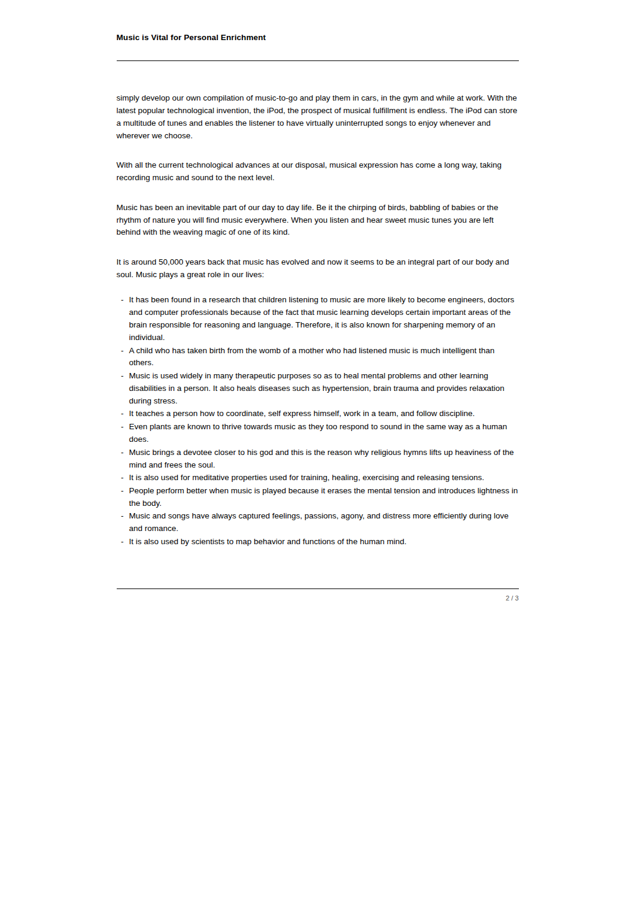Music is Vital for Personal Enrichment
simply develop our own compilation of music-to-go and play them in cars, in the gym and while at work. With the latest popular technological invention, the iPod, the prospect of musical fulfillment is endless. The iPod can store a multitude of tunes and enables the listener to have virtually uninterrupted songs to enjoy whenever and wherever we choose.
With all the current technological advances at our disposal, musical expression has come a long way, taking recording music and sound to the next level.
Music has been an inevitable part of our day to day life. Be it the chirping of birds, babbling of babies or the rhythm of nature you will find music everywhere. When you listen and hear sweet music tunes you are left behind with the weaving magic of one of its kind.
It is around 50,000 years back that music has evolved and now it seems to be an integral part of our body and soul. Music plays a great role in our lives:
It has been found in a research that children listening to music are more likely to become engineers, doctors and computer professionals because of the fact that music learning develops certain important areas of the brain responsible for reasoning and language. Therefore, it is also known for sharpening memory of an individual.
A child who has taken birth from the womb of a mother who had listened music is much intelligent than others.
Music is used widely in many therapeutic purposes so as to heal mental problems and other learning disabilities in a person. It also heals diseases such as hypertension, brain trauma and provides relaxation during stress.
It teaches a person how to coordinate, self express himself, work in a team, and follow discipline.
Even plants are known to thrive towards music as they too respond to sound in the same way as a human does.
Music brings a devotee closer to his god and this is the reason why religious hymns lifts up heaviness of the mind and frees the soul.
It is also used for meditative properties used for training, healing, exercising and releasing tensions.
People perform better when music is played because it erases the mental tension and introduces lightness in the body.
Music and songs have always captured feelings, passions, agony, and distress more efficiently during love and romance.
It is also used by scientists to map behavior and functions of the human mind.
2 / 3